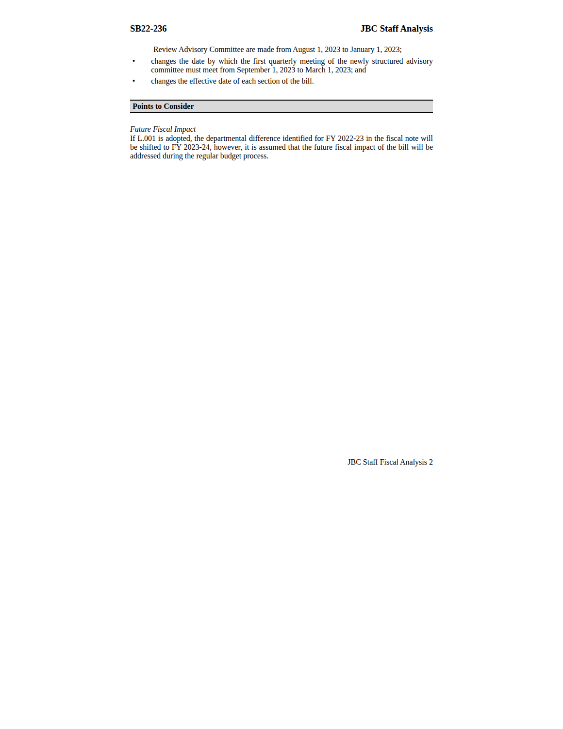SB22-236
JBC Staff Analysis
Review Advisory Committee are made from August 1, 2023 to January 1, 2023;
• changes the date by which the first quarterly meeting of the newly structured advisory committee must meet from September 1, 2023 to March 1, 2023; and
• changes the effective date of each section of the bill.
Points to Consider
Future Fiscal Impact
If L.001 is adopted, the departmental difference identified for FY 2022-23 in the fiscal note will be shifted to FY 2023-24, however, it is assumed that the future fiscal impact of the bill will be addressed during the regular budget process.
JBC Staff Fiscal Analysis 2